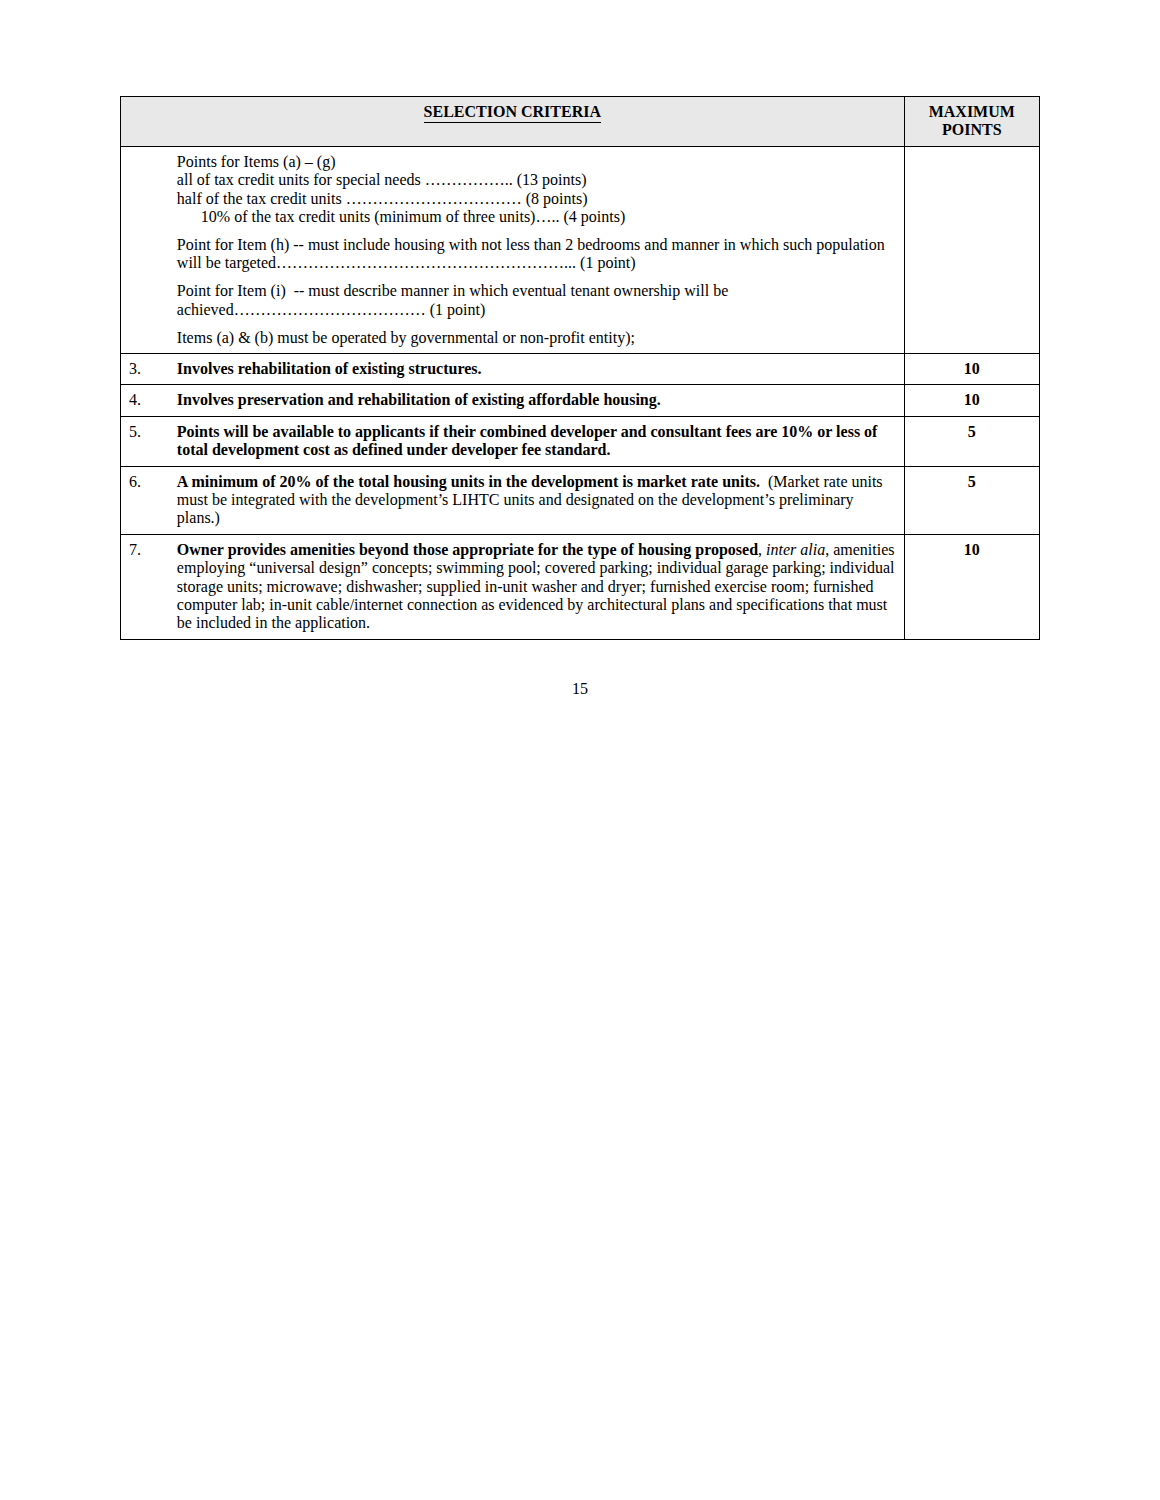| SELECTION CRITERIA | MAXIMUM POINTS |
| --- | --- |
| | Points for Items (a) – (g) all of tax credit units for special needs …………….. (13 points) half of the tax credit units …………………………… (8 points) 10% of the tax credit units (minimum of three units)….. (4 points) Point for Item (h) -- must include housing with not less than 2 bedrooms and manner in which such population will be targeted………………………………………………... (1 point) Point for Item (i) -- must describe manner in which eventual tenant ownership will be achieved……………………………… (1 point) Items (a) & (b) must be operated by governmental or non-profit entity); | |
| 3. | Involves rehabilitation of existing structures. | 10 |
| 4. | Involves preservation and rehabilitation of existing affordable housing. | 10 |
| 5. | Points will be available to applicants if their combined developer and consultant fees are 10% or less of total development cost as defined under developer fee standard. | 5 |
| 6. | A minimum of 20% of the total housing units in the development is market rate units. (Market rate units must be integrated with the development’s LIHTC units and designated on the development’s preliminary plans.) | 5 |
| 7. | Owner provides amenities beyond those appropriate for the type of housing proposed , inter alia , amenities employing “universal design” concepts; swimming pool; covered parking; individual garage parking; individual storage units; microwave; dishwasher; supplied in-unit washer and dryer; furnished exercise room; furnished computer lab; in-unit cable/internet connection as evidenced by architectural plans and specifications that must be included in the application. | 10 |
15